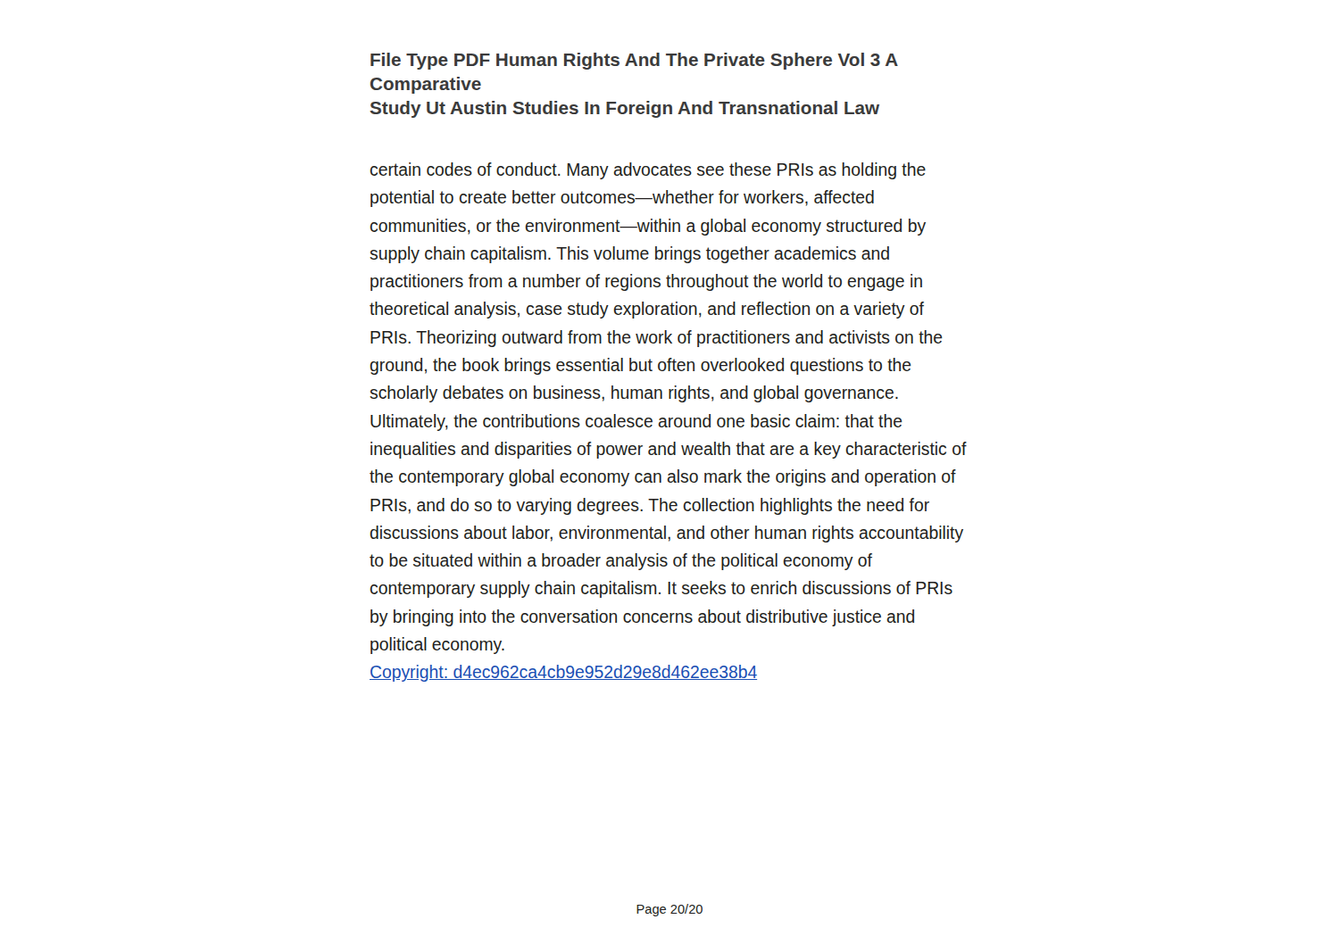File Type PDF Human Rights And The Private Sphere Vol 3 A Comparative Study Ut Austin Studies In Foreign And Transnational Law
certain codes of conduct. Many advocates see these PRIs as holding the potential to create better outcomes—whether for workers, affected communities, or the environment—within a global economy structured by supply chain capitalism. This volume brings together academics and practitioners from a number of regions throughout the world to engage in theoretical analysis, case study exploration, and reflection on a variety of PRIs. Theorizing outward from the work of practitioners and activists on the ground, the book brings essential but often overlooked questions to the scholarly debates on business, human rights, and global governance. Ultimately, the contributions coalesce around one basic claim: that the inequalities and disparities of power and wealth that are a key characteristic of the contemporary global economy can also mark the origins and operation of PRIs, and do so to varying degrees. The collection highlights the need for discussions about labor, environmental, and other human rights accountability to be situated within a broader analysis of the political economy of contemporary supply chain capitalism. It seeks to enrich discussions of PRIs by bringing into the conversation concerns about distributive justice and political economy.
Copyright: d4ec962ca4cb9e952d29e8d462ee38b4
Page 20/20